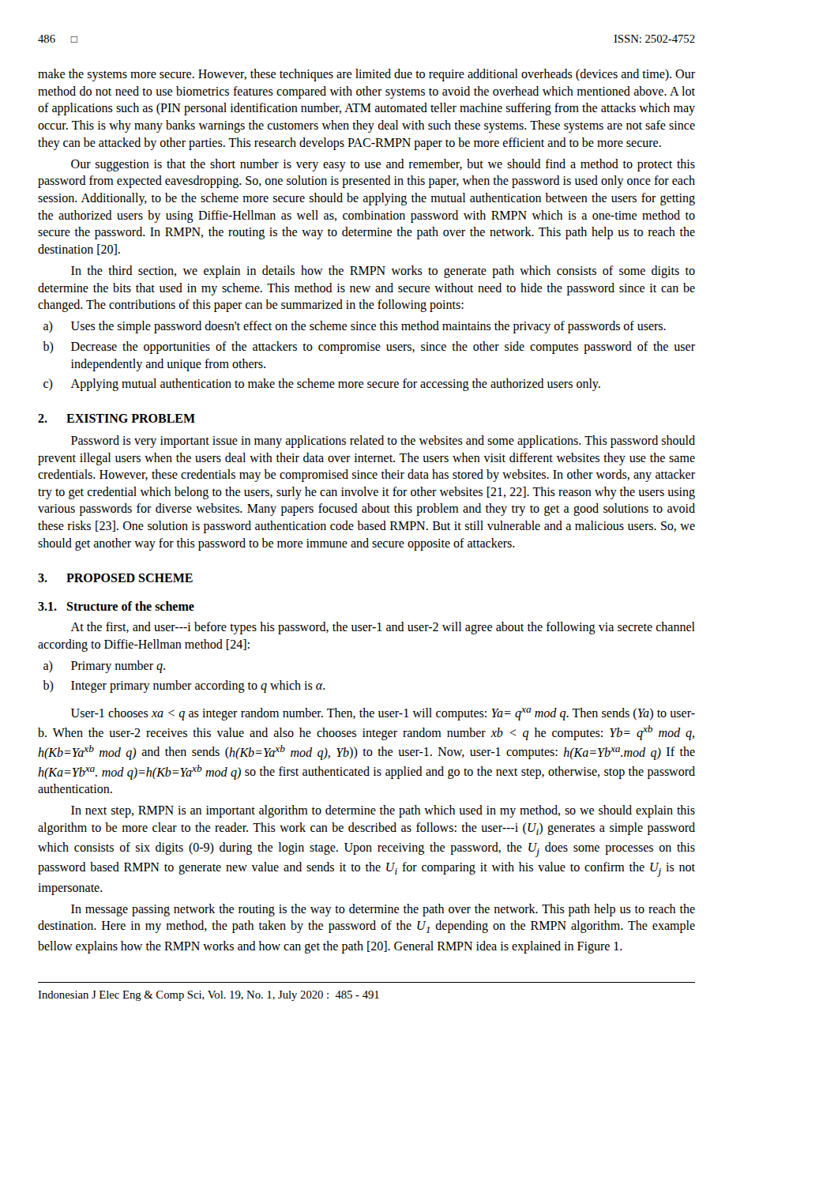486 □
ISSN: 2502-4752
make the systems more secure. However, these techniques are limited due to require additional overheads (devices and time). Our method do not need to use biometrics features compared with other systems to avoid the overhead which mentioned above. A lot of applications such as (PIN personal identification number, ATM automated teller machine suffering from the attacks which may occur. This is why many banks warnings the customers when they deal with such these systems. These systems are not safe since they can be attacked by other parties. This research develops PAC-RMPN paper to be more efficient and to be more secure.
Our suggestion is that the short number is very easy to use and remember, but we should find a method to protect this password from expected eavesdropping. So, one solution is presented in this paper, when the password is used only once for each session. Additionally, to be the scheme more secure should be applying the mutual authentication between the users for getting the authorized users by using Diffie-Hellman as well as, combination password with RMPN which is a one-time method to secure the password. In RMPN, the routing is the way to determine the path over the network. This path help us to reach the destination [20].
In the third section, we explain in details how the RMPN works to generate path which consists of some digits to determine the bits that used in my scheme. This method is new and secure without need to hide the password since it can be changed. The contributions of this paper can be summarized in the following points:
a) Uses the simple password doesn't effect on the scheme since this method maintains the privacy of passwords of users.
b) Decrease the opportunities of the attackers to compromise users, since the other side computes password of the user independently and unique from others.
c) Applying mutual authentication to make the scheme more secure for accessing the authorized users only.
2. EXISTING PROBLEM
Password is very important issue in many applications related to the websites and some applications. This password should prevent illegal users when the users deal with their data over internet. The users when visit different websites they use the same credentials. However, these credentials may be compromised since their data has stored by websites. In other words, any attacker try to get credential which belong to the users, surly he can involve it for other websites [21, 22]. This reason why the users using various passwords for diverse websites. Many papers focused about this problem and they try to get a good solutions to avoid these risks [23]. One solution is password authentication code based RMPN. But it still vulnerable and a malicious users. So, we should get another way for this password to be more immune and secure opposite of attackers.
3. PROPOSED SCHEME
3.1. Structure of the scheme
At the first, and user---i before types his password, the user-1 and user-2 will agree about the following via secrete channel according to Diffie-Hellman method [24]:
a) Primary number q.
b) Integer primary number according to q which is α.
User-1 chooses xa < q as integer random number. Then, the user-1 will computes: Ya= qxa mod q. Then sends (Ya) to user-b. When the user-2 receives this value and also he chooses integer random number xb < q he computes: Yb= qxb mod q, h(Kb=Yaxb mod q) and then sends (h(Kb=Yaxb mod q), Yb)) to the user-1. Now, user-1 computes: h(Ka=Ybxa.mod q) If the h(Ka=Ybxa. mod q)=h(Kb=Yaxb mod q) so the first authenticated is applied and go to the next step, otherwise, stop the password authentication.
In next step, RMPN is an important algorithm to determine the path which used in my method, so we should explain this algorithm to be more clear to the reader. This work can be described as follows: the user---i (Ui) generates a simple password which consists of six digits (0-9) during the login stage. Upon receiving the password, the Uj does some processes on this password based RMPN to generate new value and sends it to the Ui for comparing it with his value to confirm the Uj is not impersonate.
In message passing network the routing is the way to determine the path over the network. This path help us to reach the destination. Here in my method, the path taken by the password of the U1 depending on the RMPN algorithm. The example bellow explains how the RMPN works and how can get the path [20]. General RMPN idea is explained in Figure 1.
Indonesian J Elec Eng & Comp Sci, Vol. 19, No. 1, July 2020 : 485 - 491